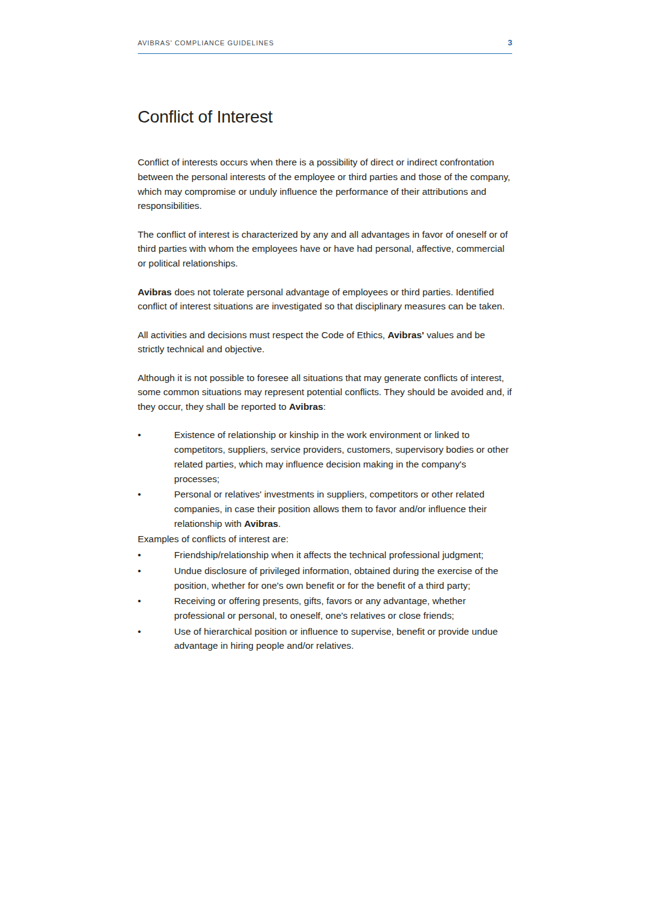Avibras' Compliance Guidelines 3
Conflict of Interest
Conflict of interests occurs when there is a possibility of direct or indirect confrontation between the personal interests of the employee or third parties and those of the company, which may compromise or unduly influence the performance of their attributions and responsibilities.
The conflict of interest is characterized by any and all advantages in favor of oneself or of third parties with whom the employees have or have had personal, affective, commercial or political relationships.
Avibras does not tolerate personal advantage of employees or third parties. Identified conflict of interest situations are investigated so that disciplinary measures can be taken.
All activities and decisions must respect the Code of Ethics, Avibras' values and be strictly technical and objective.
Although it is not possible to foresee all situations that may generate conflicts of interest, some common situations may represent potential conflicts. They should be avoided and, if they occur, they shall be reported to Avibras:
Existence of relationship or kinship in the work environment or linked to competitors, suppliers, service providers, customers, supervisory bodies or other related parties, which may influence decision making in the company's processes;
Personal or relatives' investments in suppliers, competitors or other related companies, in case their position allows them to favor and/or influence their relationship with Avibras.
Examples of conflicts of interest are:
Friendship/relationship when it affects the technical professional judgment;
Undue disclosure of privileged information, obtained during the exercise of the position, whether for one's own benefit or for the benefit of a third party;
Receiving or offering presents, gifts, favors or any advantage, whether professional or personal, to oneself, one's relatives or close friends;
Use of hierarchical position or influence to supervise, benefit or provide undue advantage in hiring people and/or relatives.